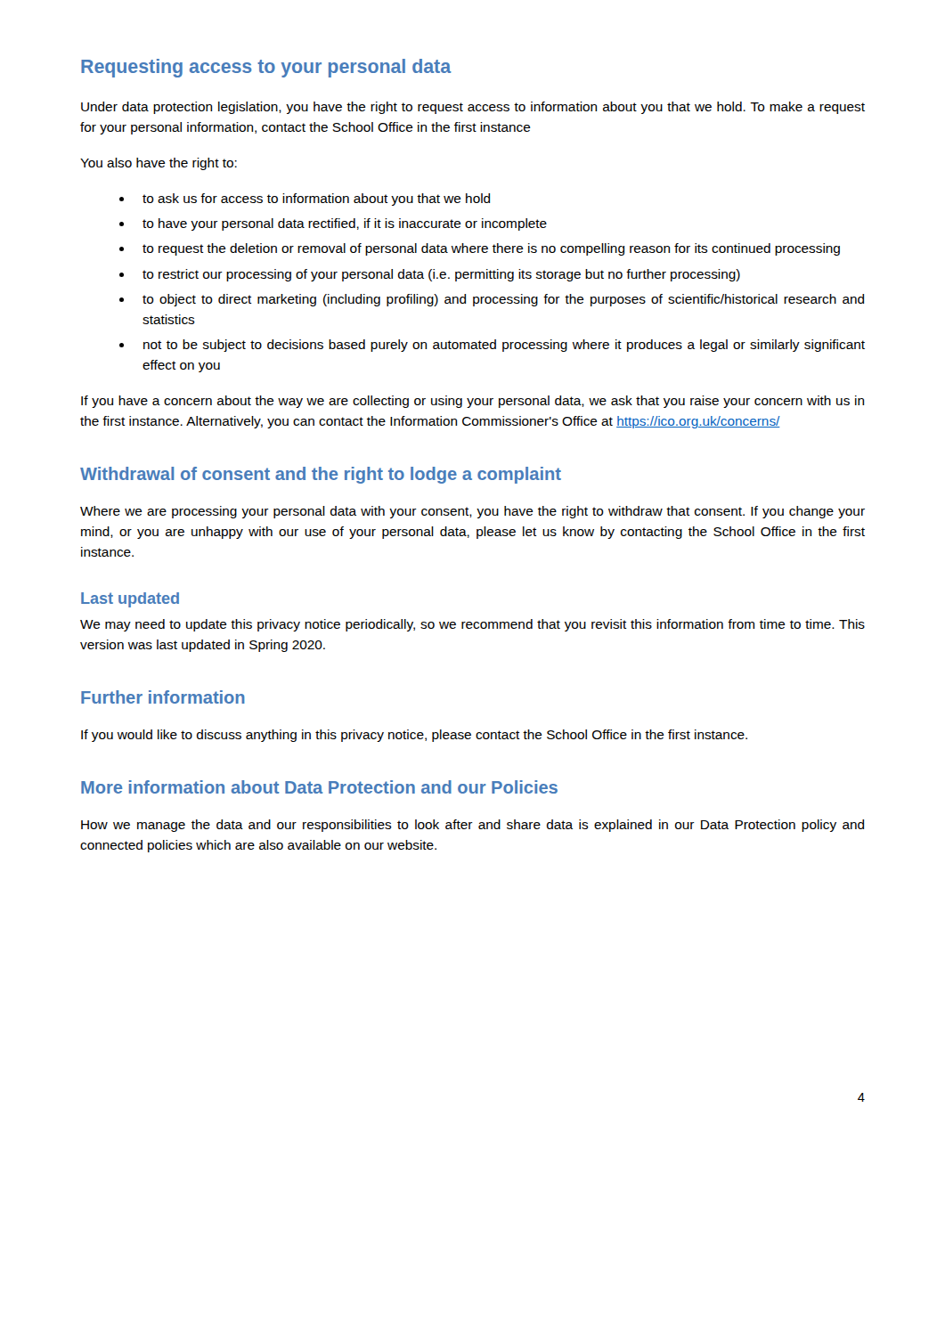Requesting access to your personal data
Under data protection legislation, you have the right to request access to information about you that we hold. To make a request for your personal information, contact the School Office in the first instance
You also have the right to:
to ask us for access to information about you that we hold
to have your personal data rectified, if it is inaccurate or incomplete
to request the deletion or removal of personal data where there is no compelling reason for its continued processing
to restrict our processing of your personal data (i.e. permitting its storage but no further processing)
to object to direct marketing (including profiling) and processing for the purposes of scientific/historical research and statistics
not to be subject to decisions based purely on automated processing where it produces a legal or similarly significant effect on you
If you have a concern about the way we are collecting or using your personal data, we ask that you raise your concern with us in the first instance. Alternatively, you can contact the Information Commissioner's Office at https://ico.org.uk/concerns/
Withdrawal of consent and the right to lodge a complaint
Where we are processing your personal data with your consent, you have the right to withdraw that consent. If you change your mind, or you are unhappy with our use of your personal data, please let us know by contacting the School Office in the first instance.
Last updated
We may need to update this privacy notice periodically, so we recommend that you revisit this information from time to time. This version was last updated in Spring 2020.
Further information
If you would like to discuss anything in this privacy notice, please contact the School Office in the first instance.
More information about Data Protection and our Policies
How we manage the data and our responsibilities to look after and share data is explained in our Data Protection policy and connected policies which are also available on our website.
4